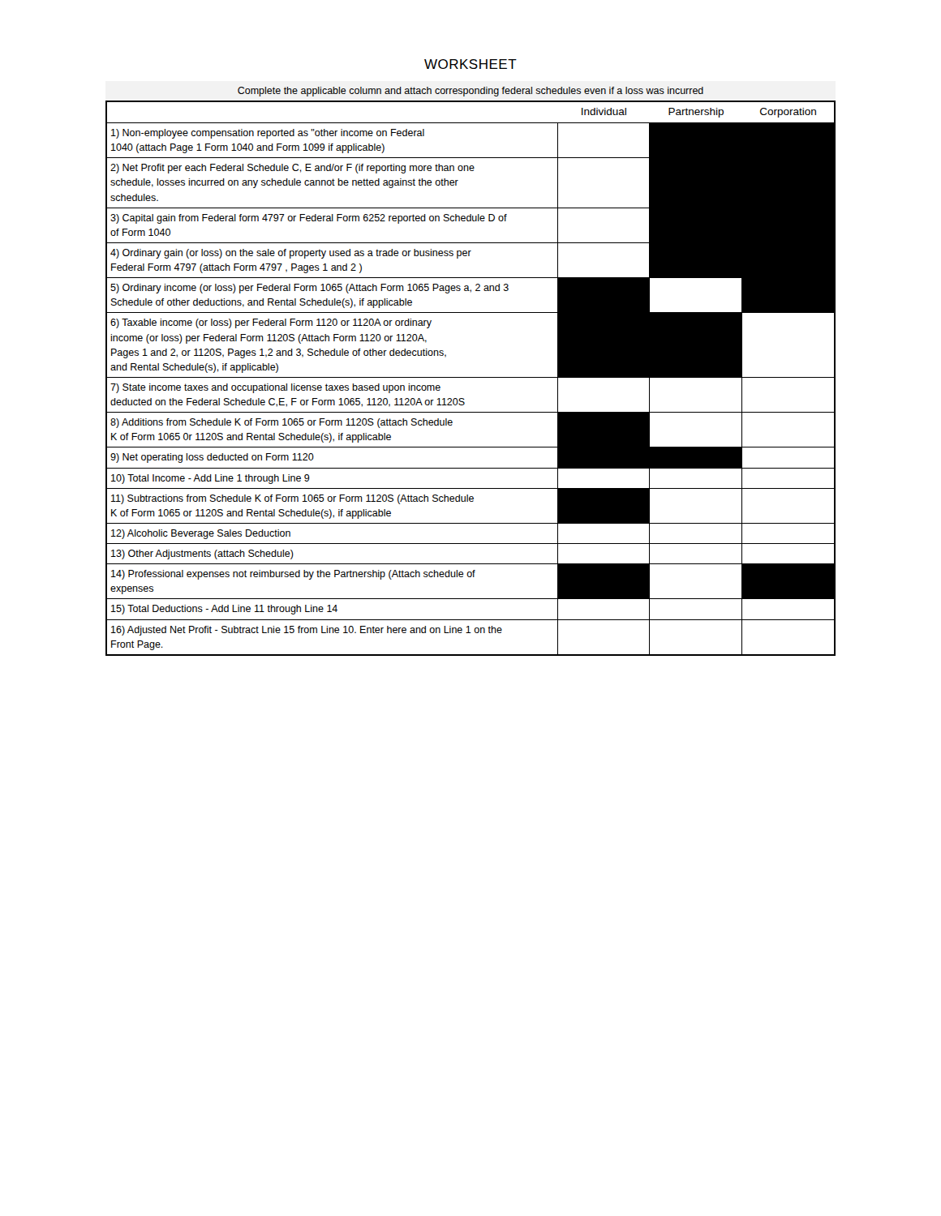WORKSHEET
Complete the applicable column and attach corresponding federal schedules even if a loss was incurred
| | Individual | Partnership | Corporation |
| --- | --- | --- | --- |
| 1) Non-employee compensation reported as "other income on Federal 1040 (attach Page 1 Form 1040 and Form 1099 if applicable) | | | |
| 2) Net Profit per each Federal Schedule C, E and/or F (if reporting more than one schedule, losses incurred on any schedule cannot be netted against the other schedules. | | | |
| 3) Capital gain from Federal form 4797 or Federal Form 6252 reported on Schedule D of of Form 1040 | | | |
| 4) Ordinary gain (or loss) on the sale of property used as a trade or business per Federal Form 4797 (attach Form 4797 , Pages 1 and 2 ) | | | |
| 5) Ordinary income (or loss) per Federal Form 1065 (Attach Form 1065 Pages a, 2 and 3 Schedule of other deductions, and Rental Schedule(s), if applicable | | | |
| 6) Taxable income (or loss) per Federal Form 1120 or 1120A or ordinary income (or loss) per Federal Form 1120S (Attach Form 1120 or 1120A, Pages 1 and 2, or 1120S, Pages 1,2 and 3, Schedule of other dedecutions, and Rental Schedule(s), if applicable) | | | |
| 7) State income taxes and occupational license taxes based upon income deducted on the Federal Schedule C,E, F or Form 1065, 1120, 1120A or 1120S | | | |
| 8) Additions from Schedule K of Form 1065 or Form 1120S (attach Schedule K of Form 1065 0r 1120S and Rental Schedule(s), if applicable | | | |
| 9) Net operating loss deducted on Form 1120 | | | |
| 10) Total Income - Add Line 1 through Line 9 | | | |
| 11) Subtractions from Schedule K of Form 1065 or Form 1120S (Attach Schedule K of Form 1065 or 1120S and Rental Schedule(s), if applicable | | | |
| 12) Alcoholic Beverage Sales Deduction | | | |
| 13) Other Adjustments (attach Schedule) | | | |
| 14) Professional expenses not reimbursed by the Partnership (Attach schedule of expenses | | | |
| 15) Total Deductions - Add Line 11 through Line 14 | | | |
| 16) Adjusted Net Profit - Subtract Lnie 15 from Line 10. Enter here and on Line 1 on the Front Page. | | | |